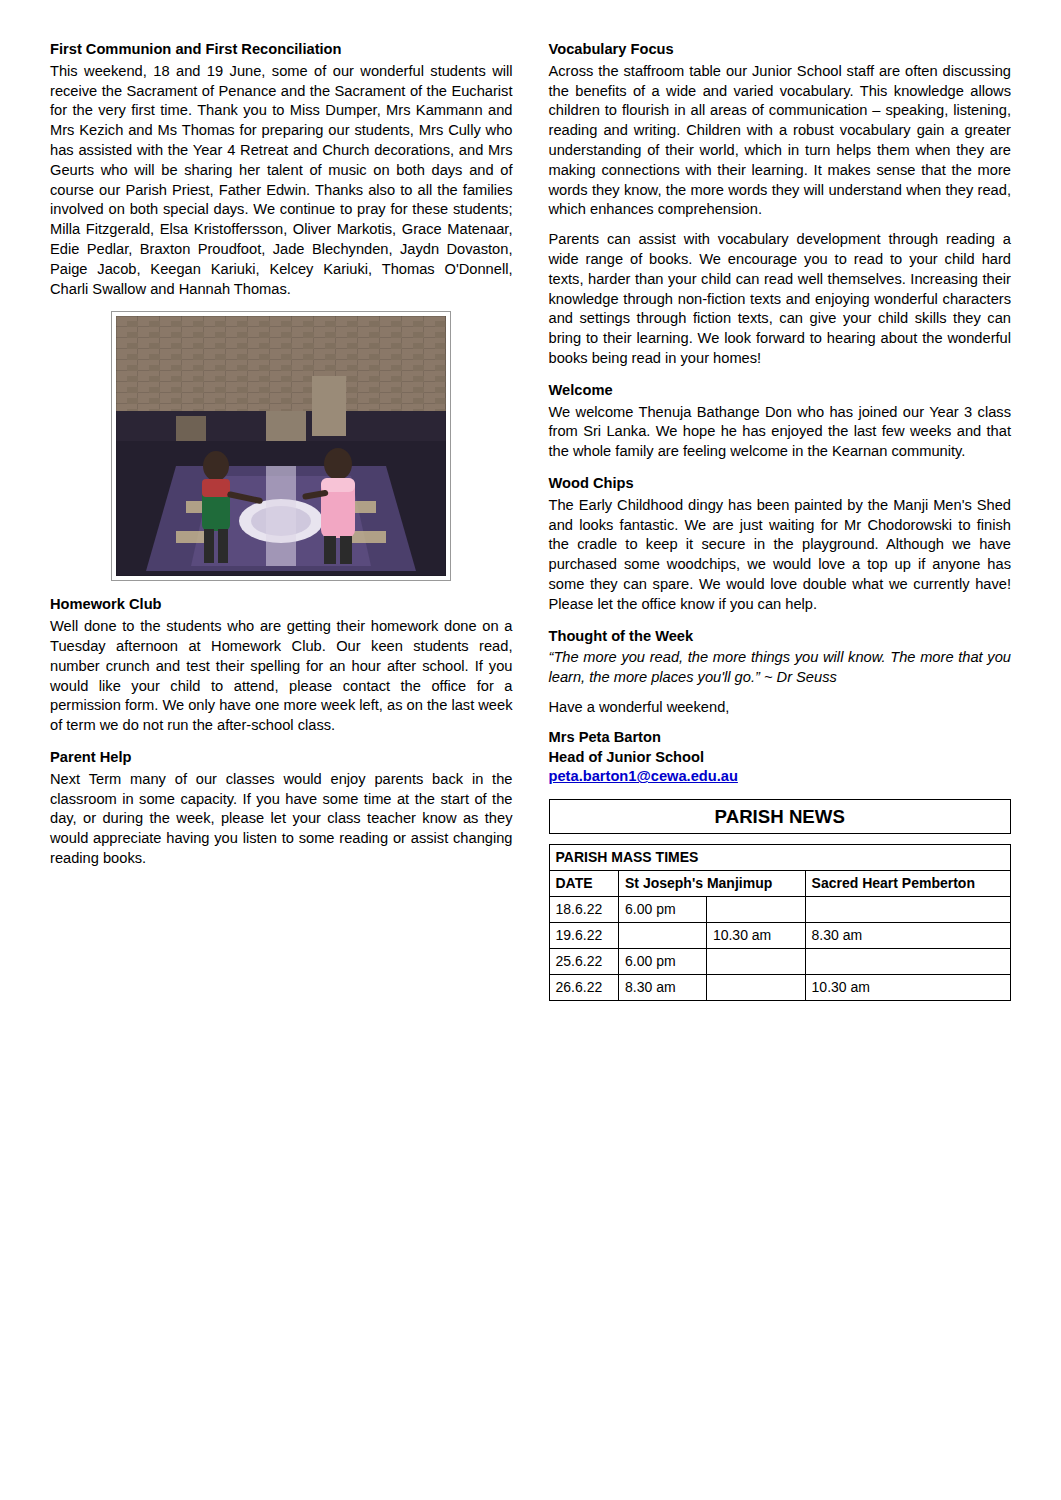First Communion and First Reconciliation
This weekend, 18 and 19 June, some of our wonderful students will receive the Sacrament of Penance and the Sacrament of the Eucharist for the very first time. Thank you to Miss Dumper, Mrs Kammann and Mrs Kezich and Ms Thomas for preparing our students, Mrs Cully who has assisted with the Year 4 Retreat and Church decorations, and Mrs Geurts who will be sharing her talent of music on both days and of course our Parish Priest, Father Edwin. Thanks also to all the families involved on both special days. We continue to pray for these students; Milla Fitzgerald, Elsa Kristoffersson, Oliver Markotis, Grace Matenaar, Edie Pedlar, Braxton Proudfoot, Jade Blechynden, Jaydn Dovaston, Paige Jacob, Keegan Kariuki, Kelcey Kariuki, Thomas O'Donnell, Charli Swallow and Hannah Thomas.
Homework Club
Well done to the students who are getting their homework done on a Tuesday afternoon at Homework Club. Our keen students read, number crunch and test their spelling for an hour after school. If you would like your child to attend, please contact the office for a permission form. We only have one more week left, as on the last week of term we do not run the after-school class.
Parent Help
Next Term many of our classes would enjoy parents back in the classroom in some capacity. If you have some time at the start of the day, or during the week, please let your class teacher know as they would appreciate having you listen to some reading or assist changing reading books.
Vocabulary Focus
Across the staffroom table our Junior School staff are often discussing the benefits of a wide and varied vocabulary. This knowledge allows children to flourish in all areas of communication – speaking, listening, reading and writing. Children with a robust vocabulary gain a greater understanding of their world, which in turn helps them when they are making connections with their learning. It makes sense that the more words they know, the more words they will understand when they read, which enhances comprehension.
Parents can assist with vocabulary development through reading a wide range of books. We encourage you to read to your child hard texts, harder than your child can read well themselves. Increasing their knowledge through non-fiction texts and enjoying wonderful characters and settings through fiction texts, can give your child skills they can bring to their learning. We look forward to hearing about the wonderful books being read in your homes!
Welcome
We welcome Thenuja Bathange Don who has joined our Year 3 class from Sri Lanka. We hope he has enjoyed the last few weeks and that the whole family are feeling welcome in the Kearnan community.
Wood Chips
The Early Childhood dingy has been painted by the Manji Men's Shed and looks fantastic. We are just waiting for Mr Chodorowski to finish the cradle to keep it secure in the playground. Although we have purchased some woodchips, we would love a top up if anyone has some they can spare. We would love double what we currently have! Please let the office know if you can help.
Thought of the Week
“The more you read, the more things you will know. The more that you learn, the more places you'll go.” ~ Dr Seuss
Have a wonderful weekend,
Mrs Peta Barton Head of Junior School peta.barton1@cewa.edu.au
PARISH NEWS
| PARISH MASS TIMES |
| DATE | St Joseph's Manjimup | Sacred Heart Pemberton |
| 18.6.22 | 6.00 pm | | |
| 19.6.22 | | 10.30 am | 8.30 am |
| 25.6.22 | 6.00 pm | | |
| 26.6.22 | 8.30 am | | 10.30 am |